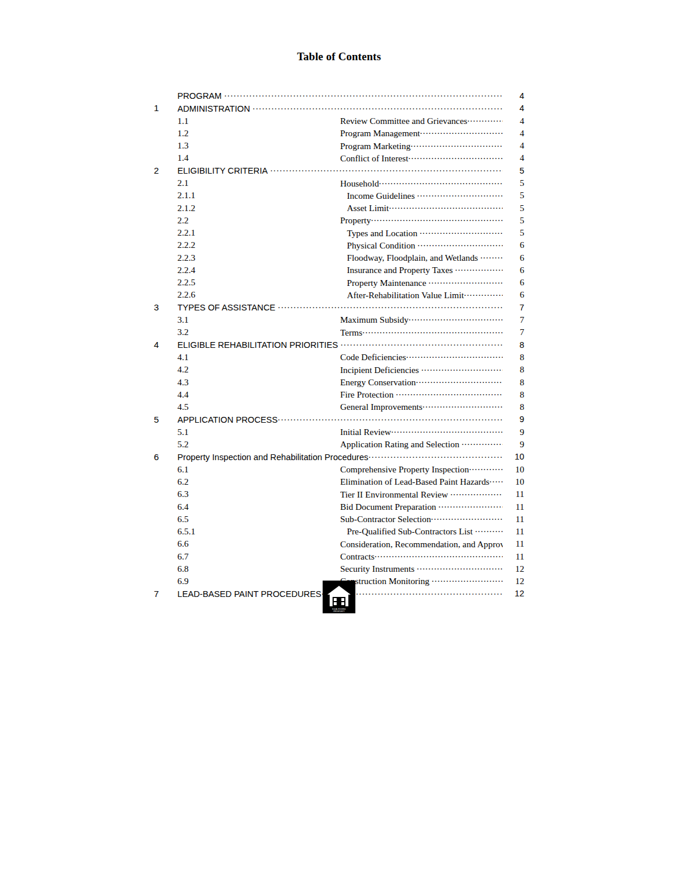Table of Contents
| | PROGRAM ................................................................................................................. | 4 |
| 1 | ADMINISTRATION ................................................................................................. | 4 |
| | 1.1 | Review Committee and Grievances ........................................................................... | 4 |
| | 1.2 | Program Management ....................................................................................................... | 4 |
| | 1.3 | Program Marketing .......................................................................................................... | 4 |
| | 1.4 | Conflict of Interest ........................................................................................................... | 4 |
| 2 | ELIGIBILITY CRITERIA ....................................................................................... | 5 |
| | 2.1 | Household ..................................................................................................................... | 5 |
| | 2.1.1 | Income Guidelines ................................................................................................. | 5 |
| | 2.1.2 | Asset Limit ........................................................................................................... | 5 |
| | 2.2 | Property ......................................................................................................................... | 5 |
| | 2.2.1 | Types and Location ................................................................................................ | 5 |
| | 2.2.2 | Physical Condition ................................................................................................ | 6 |
| | 2.2.3 | Floodway, Floodplain, and Wetlands ..................................................................... | 6 |
| | 2.2.4 | Insurance and Property Taxes ................................................................................ | 6 |
| | 2.2.5 | Property Maintenance ............................................................................................ | 6 |
| | 2.2.6 | After-Rehabilitation Value Limit ......................................................................... | 6 |
| 3 | TYPES OF ASSISTANCE ..................................................................................... | 7 |
| | 3.1 | Maximum Subsidy ..................................................................................................... | 7 |
| | 3.2 | Terms ......................................................................................................................... | 7 |
| 4 | ELIGIBLE REHABILITATION PRIORITIES ............................................................. | 8 |
| | 4.1 | Code Deficiencies ....................................................................................................... | 8 |
| | 4.2 | Incipient Deficiencies ................................................................................................ | 8 |
| | 4.3 | Energy Conservation .................................................................................................. | 8 |
| | 4.4 | Fire Protection ......................................................................................................... | 8 |
| | 4.5 | General Improvements ................................................................................................. | 8 |
| 5 | APPLICATION PROCESS ....................................................................................... | 9 |
| | 5.1 | Initial Review ............................................................................................................. | 9 |
| | 5.2 | Application Rating and Selection .............................................................................. | 9 |
| 6 | Property Inspection and Rehabilitation Procedures ......................................................... | 10 |
| | 6.1 | Comprehensive Property Inspection ......................................................................... | 10 |
| | 6.2 | Elimination of Lead-Based Paint Hazards ............................................................... | 10 |
| | 6.3 | Tier II Environmental Review ................................................................................. | 11 |
| | 6.4 | Bid Document Preparation ....................................................................................... | 11 |
| | 6.5 | Sub-Contractor Selection .......................................................................................... | 11 |
| | 6.5.1 | Pre-Qualified Sub-Contractors List ....................................................................... | 11 |
| | 6.6 | Consideration, Recommendation, and Approval or Rejection ................................... | 11 |
| | 6.7 | Contracts ..................................................................................................................... | 11 |
| | 6.8 | Security Instruments ................................................................................................. | 12 |
| | 6.9 | Construction Monitoring ............................................................................................ | 12 |
| 7 | LEAD-BASED PAINT PROCEDURES ..................................................................... | 12 |
EQUAL HOUSING OPPORTUNITY